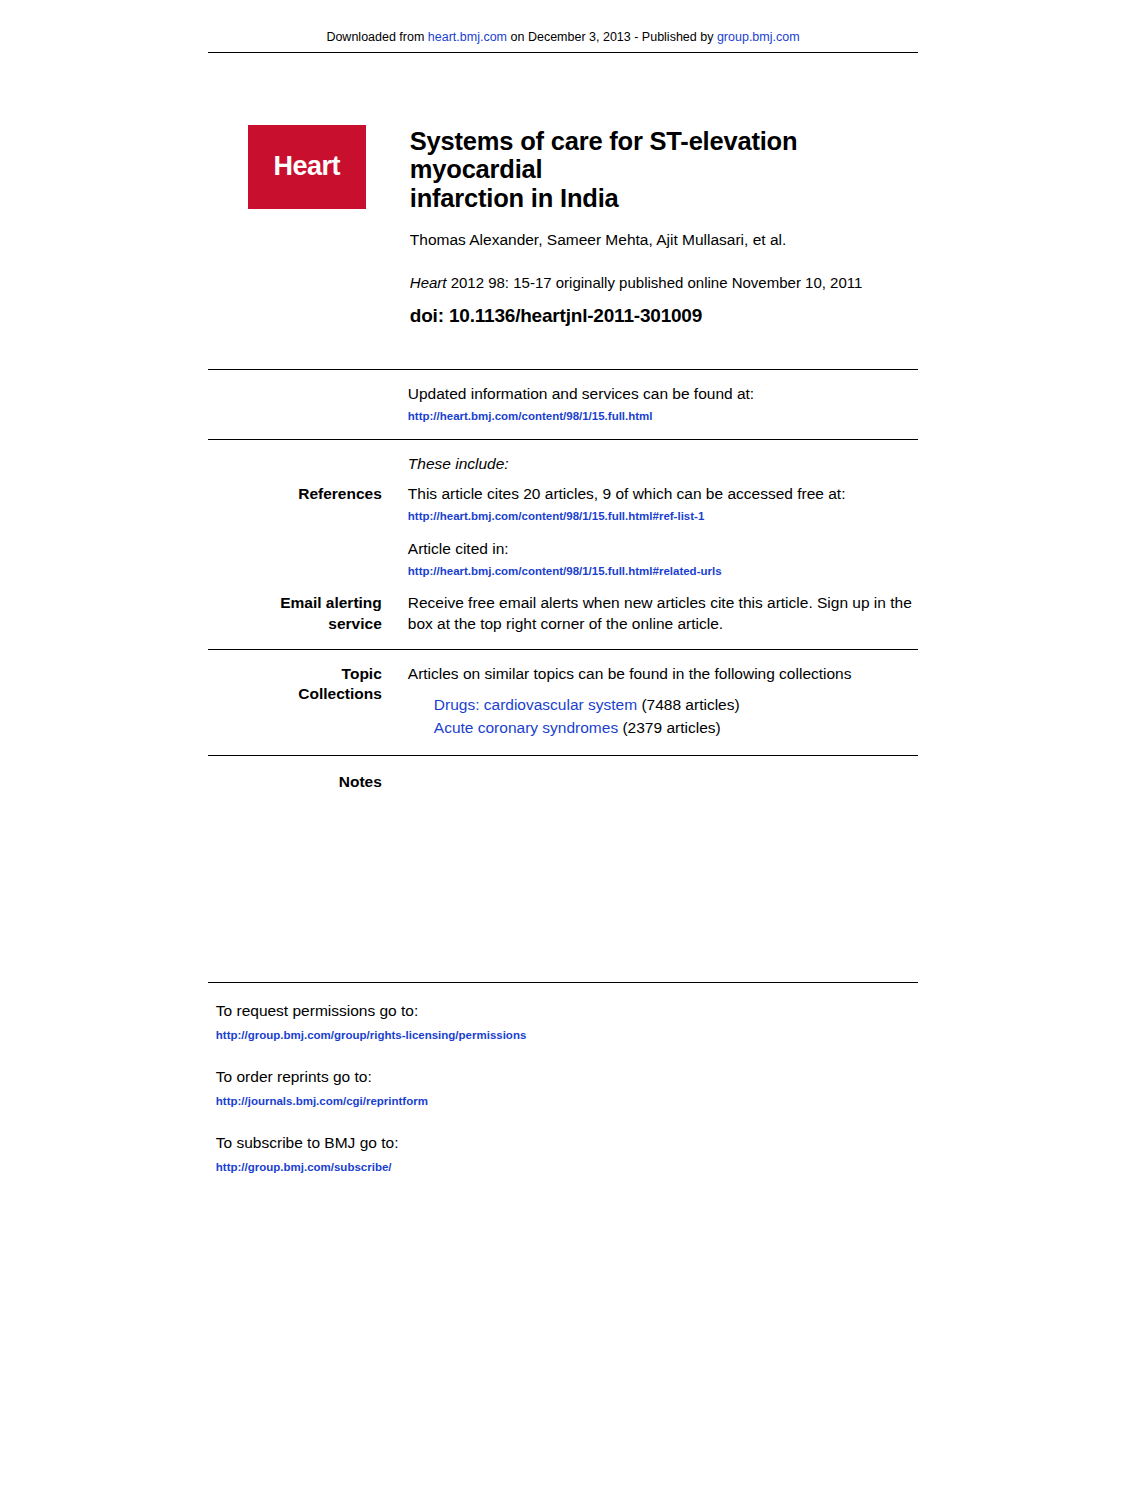Downloaded from heart.bmj.com on December 3, 2013 - Published by group.bmj.com
Heart
Systems of care for ST-elevation myocardial
infarction in India
Thomas Alexander, Sameer Mehta, Ajit Mullasari, et al.
Heart 2012 98: 15-17 originally published online November 10, 2011
doi: 10.1136/heartjnl-2011-301009
Updated information and services can be found at: http://heart.bmj.com/content/98/1/15.full.html
These include:
References
This article cites 20 articles, 9 of which can be accessed free at: http://heart.bmj.com/content/98/1/15.full.html#ref-list-1
Article cited in: http://heart.bmj.com/content/98/1/15.full.html#related-urls
Email alerting
service
Receive free email alerts when new articles cite this article. Sign up in the box at the top right corner of the online article.
Topic
Collections
Articles on similar topics can be found in the following collections
Drugs: cardiovascular system (7488 articles)
Acute coronary syndromes (2379 articles)
Notes
To request permissions go to:
http://group.bmj.com/group/rights-licensing/permissions
To order reprints go to:
http://journals.bmj.com/cgi/reprintform
To subscribe to BMJ go to:
http://group.bmj.com/subscribe/